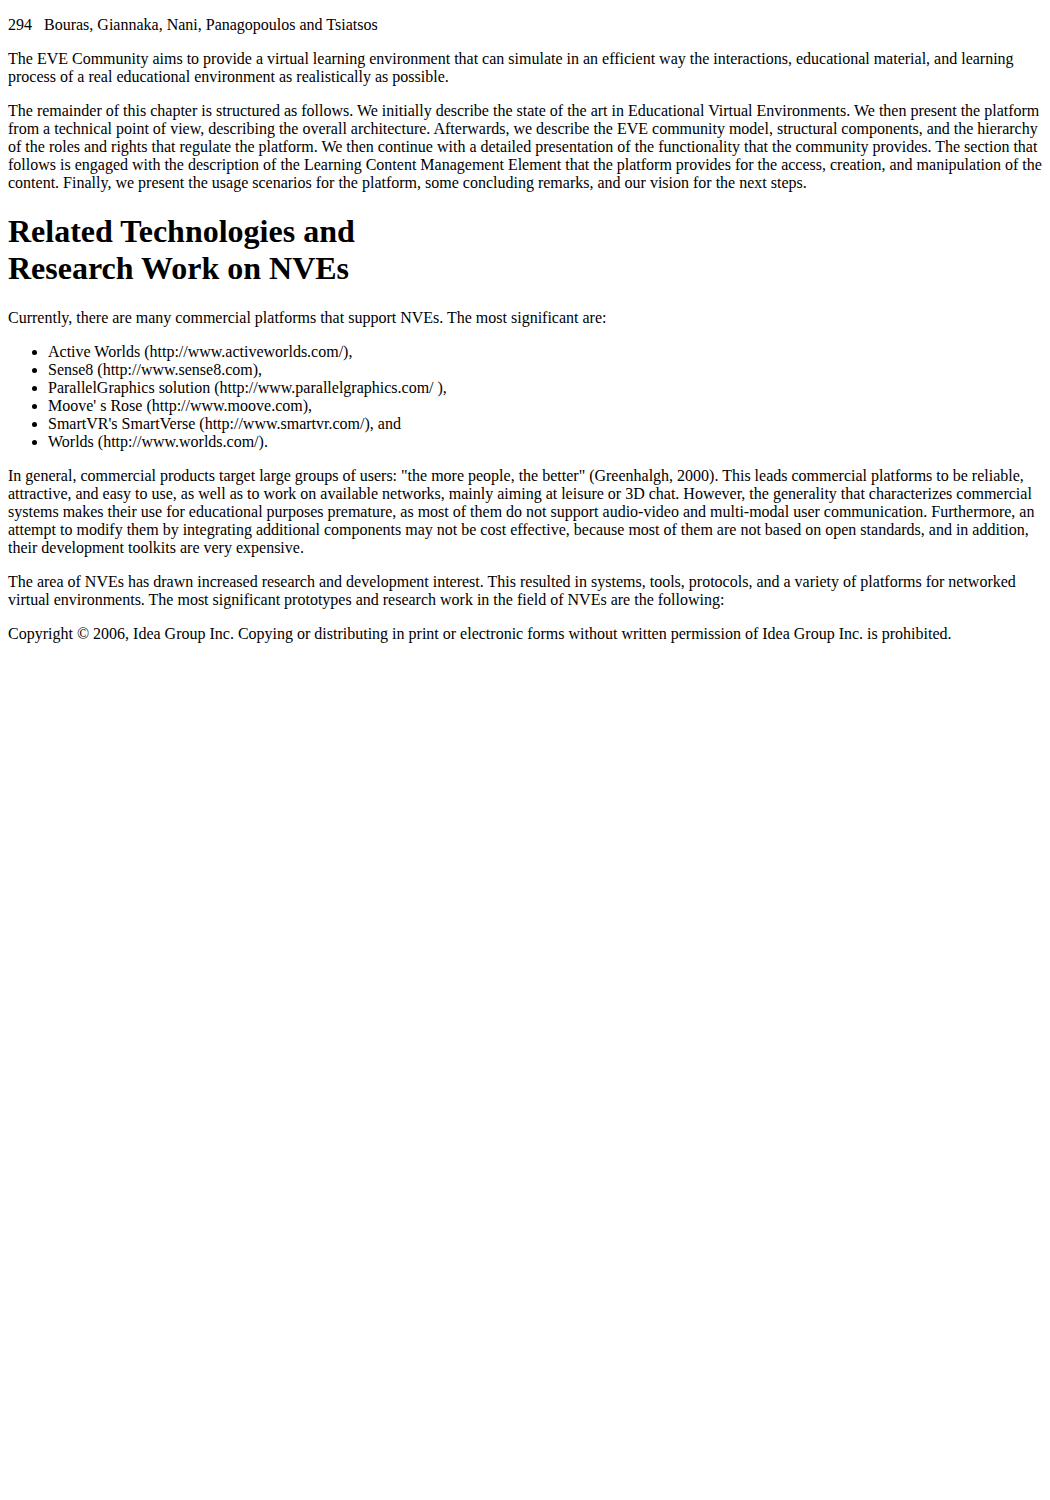294 Bouras, Giannaka, Nani, Panagopoulos and Tsiatsos
The EVE Community aims to provide a virtual learning environment that can simulate in an efficient way the interactions, educational material, and learning process of a real educational environment as realistically as possible.
The remainder of this chapter is structured as follows. We initially describe the state of the art in Educational Virtual Environments. We then present the platform from a technical point of view, describing the overall architecture. Afterwards, we describe the EVE community model, structural components, and the hierarchy of the roles and rights that regulate the platform. We then continue with a detailed presentation of the functionality that the community provides. The section that follows is engaged with the description of the Learning Content Management Element that the platform provides for the access, creation, and manipulation of the content. Finally, we present the usage scenarios for the platform, some concluding remarks, and our vision for the next steps.
Related Technologies and
Research Work on NVEs
Currently, there are many commercial platforms that support NVEs. The most significant are:
Active Worlds (http://www.activeworlds.com/),
Sense8 (http://www.sense8.com),
ParallelGraphics solution (http://www.parallelgraphics.com/ ),
Moove' s Rose (http://www.moove.com),
SmartVR's SmartVerse (http://www.smartvr.com/), and
Worlds (http://www.worlds.com/).
In general, commercial products target large groups of users: "the more people, the better" (Greenhalgh, 2000). This leads commercial platforms to be reliable, attractive, and easy to use, as well as to work on available networks, mainly aiming at leisure or 3D chat. However, the generality that characterizes commercial systems makes their use for educational purposes premature, as most of them do not support audio-video and multi-modal user communication. Furthermore, an attempt to modify them by integrating additional components may not be cost effective, because most of them are not based on open standards, and in addition, their development toolkits are very expensive.
The area of NVEs has drawn increased research and development interest. This resulted in systems, tools, protocols, and a variety of platforms for networked virtual environments. The most significant prototypes and research work in the field of NVEs are the following:
Copyright © 2006, Idea Group Inc. Copying or distributing in print or electronic forms without written permission of Idea Group Inc. is prohibited.